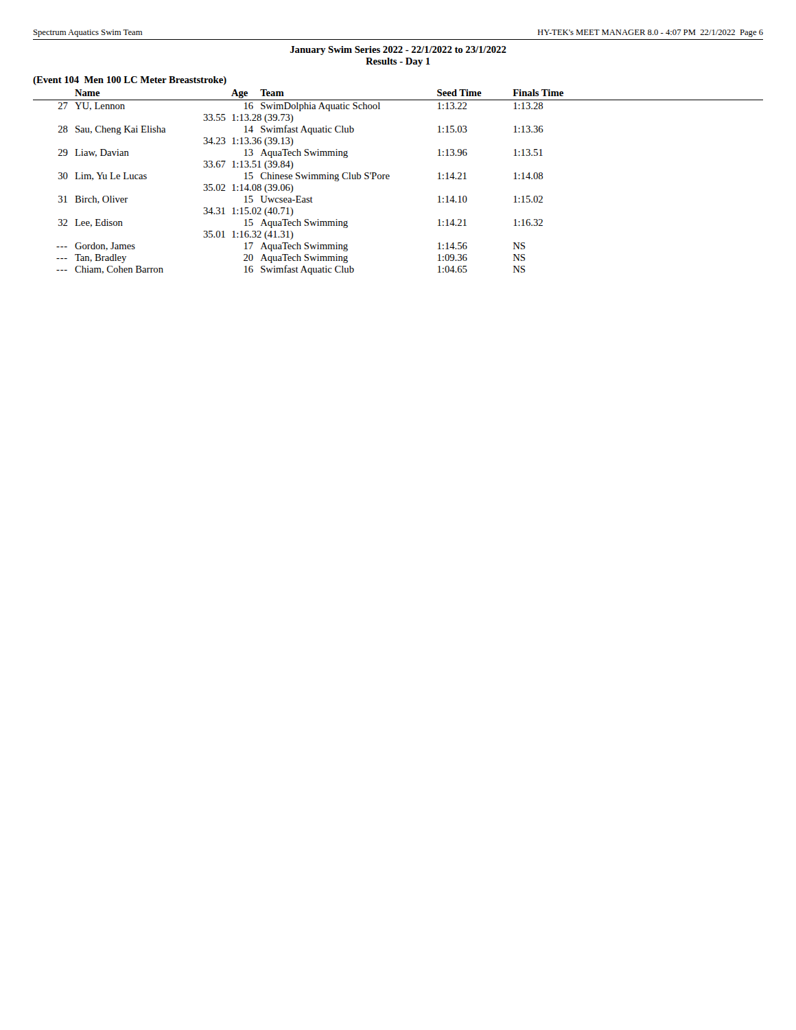Spectrum Aquatics Swim Team
HY-TEK's MEET MANAGER 8.0 - 4:07 PM 22/1/2022 Page 6
January Swim Series 2022 - 22/1/2022 to 23/1/2022
Results - Day 1
(Event 104 Men 100 LC Meter Breaststroke)
| | Name | Age | Team | Seed Time | Finals Time | |
| --- | --- | --- | --- | --- | --- | --- |
| 27 | YU, Lennon | 16 | SwimDolphia Aquatic School | 1:13.22 | 1:13.28 | |
| | 33.55 | 1:13.28 (39.73) | |
| 28 | Sau, Cheng Kai Elisha | 14 | Swimfast Aquatic Club | 1:15.03 | 1:13.36 | |
| | 34.23 | 1:13.36 (39.13) | |
| 29 | Liaw, Davian | 13 | AquaTech Swimming | 1:13.96 | 1:13.51 | |
| | 33.67 | 1:13.51 (39.84) | |
| 30 | Lim, Yu Le Lucas | 15 | Chinese Swimming Club S'Pore | 1:14.21 | 1:14.08 | |
| | 35.02 | 1:14.08 (39.06) | |
| 31 | Birch, Oliver | 15 | Uwcsea-East | 1:14.10 | 1:15.02 | |
| | 34.31 | 1:15.02 (40.71) | |
| 32 | Lee, Edison | 15 | AquaTech Swimming | 1:14.21 | 1:16.32 | |
| | 35.01 | 1:16.32 (41.31) | |
| --- | Gordon, James | 17 | AquaTech Swimming | 1:14.56 | NS | |
| --- | Tan, Bradley | 20 | AquaTech Swimming | 1:09.36 | NS | |
| --- | Chiam, Cohen Barron | 16 | Swimfast Aquatic Club | 1:04.65 | NS | |